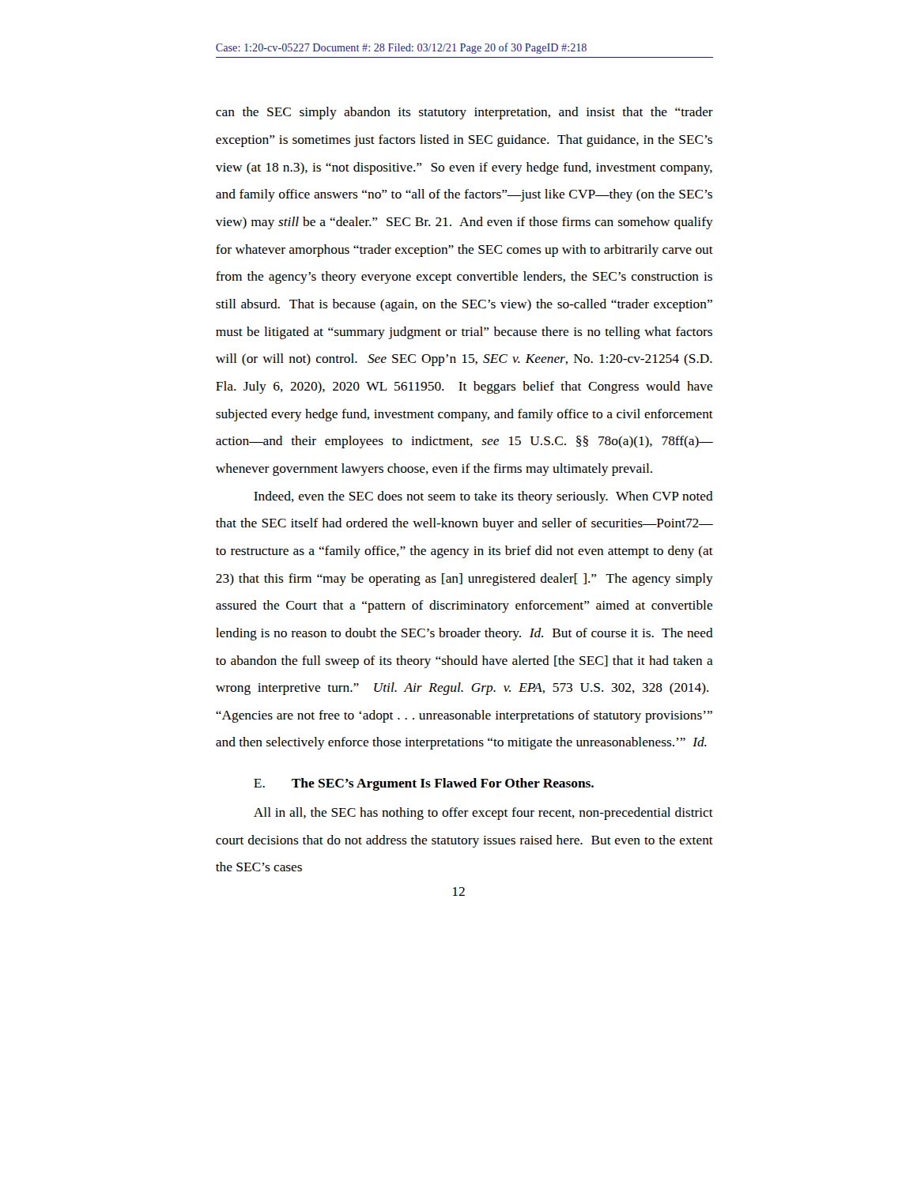Case: 1:20-cv-05227 Document #: 28 Filed: 03/12/21 Page 20 of 30 PageID #:218
can the SEC simply abandon its statutory interpretation, and insist that the “trader exception” is sometimes just factors listed in SEC guidance. That guidance, in the SEC’s view (at 18 n.3), is “not dispositive.” So even if every hedge fund, investment company, and family office answers “no” to “all of the factors”—just like CVP—they (on the SEC’s view) may still be a “dealer.” SEC Br. 21. And even if those firms can somehow qualify for whatever amorphous “trader exception” the SEC comes up with to arbitrarily carve out from the agency’s theory everyone except convertible lenders, the SEC’s construction is still absurd. That is because (again, on the SEC’s view) the so-called “trader exception” must be litigated at “summary judgment or trial” because there is no telling what factors will (or will not) control. See SEC Opp’n 15, SEC v. Keener, No. 1:20-cv-21254 (S.D. Fla. July 6, 2020), 2020 WL 5611950. It beggars belief that Congress would have subjected every hedge fund, investment company, and family office to a civil enforcement action—and their employees to indictment, see 15 U.S.C. §§ 78o(a)(1), 78ff(a)—whenever government lawyers choose, even if the firms may ultimately prevail.
Indeed, even the SEC does not seem to take its theory seriously. When CVP noted that the SEC itself had ordered the well-known buyer and seller of securities—Point72—to restructure as a “family office,” the agency in its brief did not even attempt to deny (at 23) that this firm “may be operating as [an] unregistered dealer[ ].” The agency simply assured the Court that a “pattern of discriminatory enforcement” aimed at convertible lending is no reason to doubt the SEC’s broader theory. Id. But of course it is. The need to abandon the full sweep of its theory “should have alerted [the SEC] that it had taken a wrong interpretive turn.” Util. Air Regul. Grp. v. EPA, 573 U.S. 302, 328 (2014). “Agencies are not free to ‘adopt . . . unreasonable interpretations of statutory provisions’” and then selectively enforce those interpretations “to mitigate the unreasonableness.’” Id.
E. The SEC’s Argument Is Flawed For Other Reasons.
All in all, the SEC has nothing to offer except four recent, non-precedential district court decisions that do not address the statutory issues raised here. But even to the extent the SEC’s cases
12